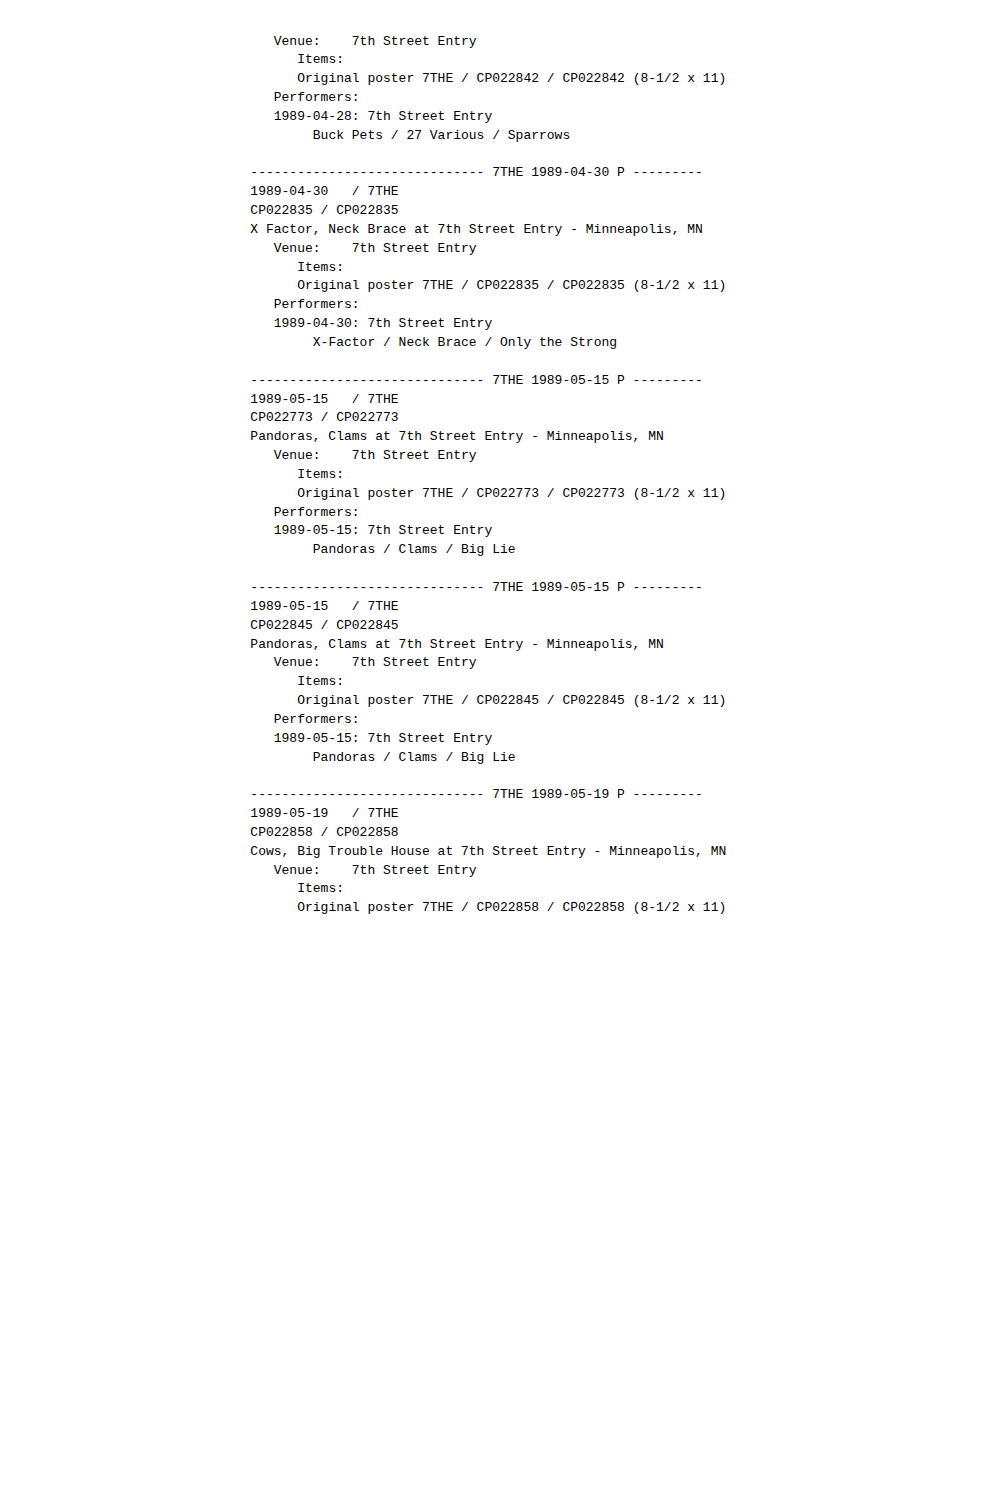Venue:    7th Street Entry
      Items:
      Original poster 7THE / CP022842 / CP022842 (8-1/2 x 11)
   Performers:
   1989-04-28: 7th Street Entry
        Buck Pets / 27 Various / Sparrows

------------------------------ 7THE 1989-04-30 P ---------
1989-04-30   / 7THE 
CP022835 / CP022835
X Factor, Neck Brace at 7th Street Entry - Minneapolis, MN
   Venue:    7th Street Entry
      Items:
      Original poster 7THE / CP022835 / CP022835 (8-1/2 x 11)
   Performers:
   1989-04-30: 7th Street Entry
        X-Factor / Neck Brace / Only the Strong

------------------------------ 7THE 1989-05-15 P ---------
1989-05-15   / 7THE 
CP022773 / CP022773
Pandoras, Clams at 7th Street Entry - Minneapolis, MN
   Venue:    7th Street Entry
      Items:
      Original poster 7THE / CP022773 / CP022773 (8-1/2 x 11)
   Performers:
   1989-05-15: 7th Street Entry
        Pandoras / Clams / Big Lie

------------------------------ 7THE 1989-05-15 P ---------
1989-05-15   / 7THE 
CP022845 / CP022845
Pandoras, Clams at 7th Street Entry - Minneapolis, MN
   Venue:    7th Street Entry
      Items:
      Original poster 7THE / CP022845 / CP022845 (8-1/2 x 11)
   Performers:
   1989-05-15: 7th Street Entry
        Pandoras / Clams / Big Lie

------------------------------ 7THE 1989-05-19 P ---------
1989-05-19   / 7THE 
CP022858 / CP022858
Cows, Big Trouble House at 7th Street Entry - Minneapolis, MN
   Venue:    7th Street Entry
      Items:
      Original poster 7THE / CP022858 / CP022858 (8-1/2 x 11)